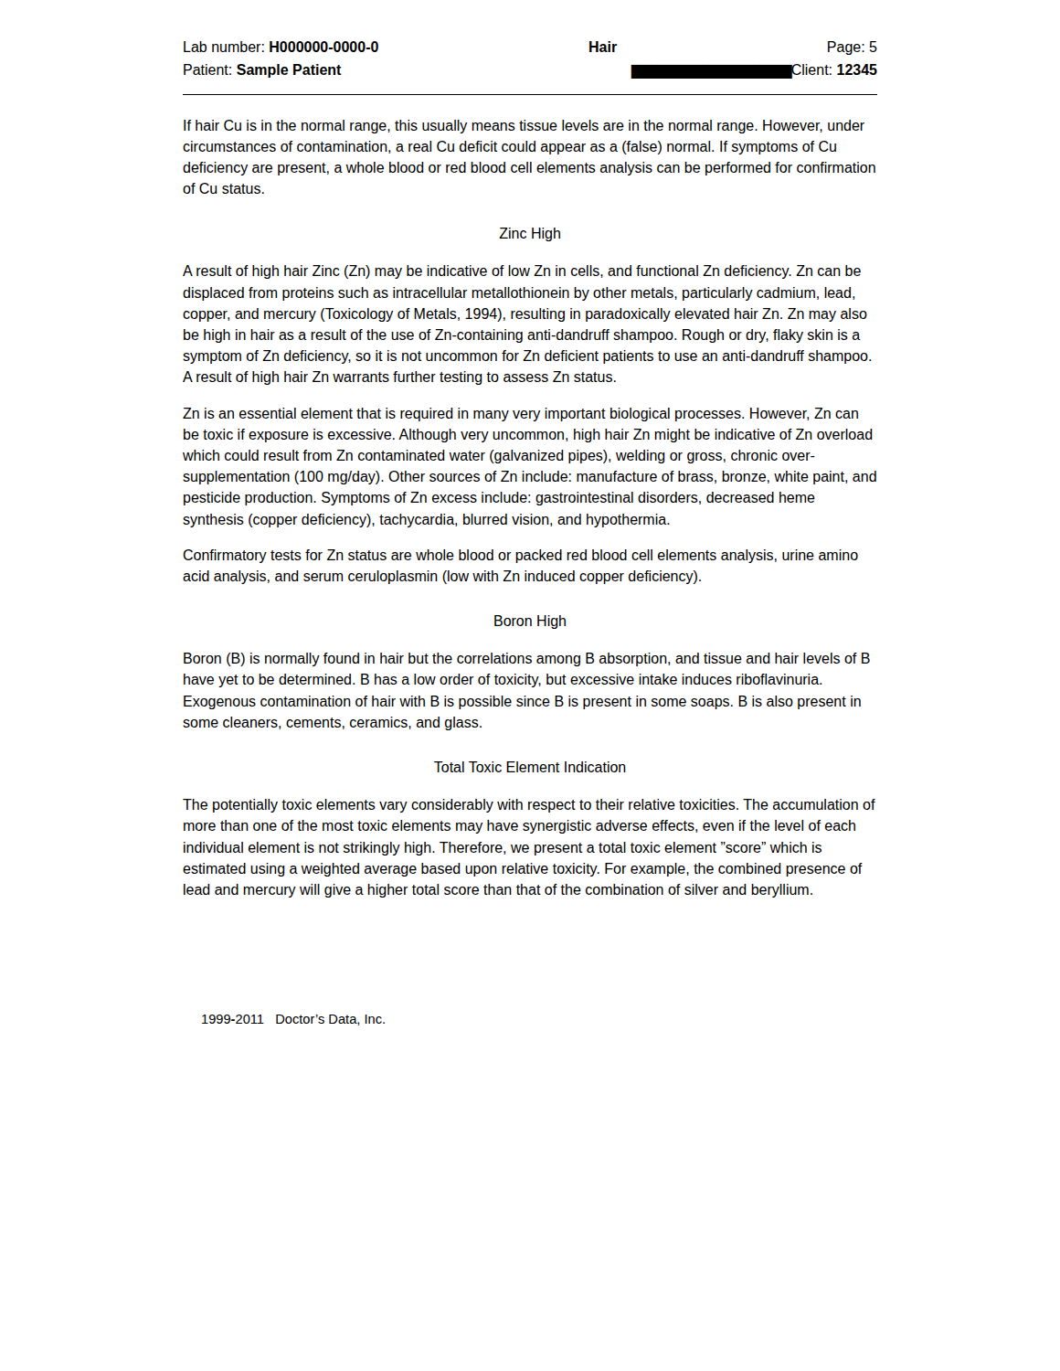Lab number: H000000-0000-0
Hair
Page: 5
Patient: Sample Patient
█████████████████████████Client: 12345
If hair Cu is in the normal range, this usually means tissue levels are in the normal range. However, under circumstances of contamination, a real Cu deficit could appear as a (false) normal. If symptoms of Cu deficiency are present, a whole blood or red blood cell elements analysis can be performed for confirmation of Cu status.
Zinc High
A result of high hair Zinc (Zn) may be indicative of low Zn in cells, and functional Zn deficiency. Zn can be displaced from proteins such as intracellular metallothionein by other metals, particularly cadmium, lead, copper, and mercury (Toxicology of Metals, 1994), resulting in paradoxically elevated hair Zn. Zn may also be high in hair as a result of the use of Zn-containing anti-dandruff shampoo. Rough or dry, flaky skin is a symptom of Zn deficiency, so it is not uncommon for Zn deficient patients to use an anti-dandruff shampoo. A result of high hair Zn warrants further testing to assess Zn status.
Zn is an essential element that is required in many very important biological processes. However, Zn can be toxic if exposure is excessive. Although very uncommon, high hair Zn might be indicative of Zn overload which could result from Zn contaminated water (galvanized pipes), welding or gross, chronic over-supplementation (100 mg/day). Other sources of Zn include: manufacture of brass, bronze, white paint, and pesticide production. Symptoms of Zn excess include: gastrointestinal disorders, decreased heme synthesis (copper deficiency), tachycardia, blurred vision, and hypothermia.
Confirmatory tests for Zn status are whole blood or packed red blood cell elements analysis, urine amino acid analysis, and serum ceruloplasmin (low with Zn induced copper deficiency).
Boron High
Boron (B) is normally found in hair but the correlations among B absorption, and tissue and hair levels of B have yet to be determined. B has a low order of toxicity, but excessive intake induces riboflavinuria. Exogenous contamination of hair with B is possible since B is present in some soaps. B is also present in some cleaners, cements, ceramics, and glass.
Total Toxic Element Indication
The potentially toxic elements vary considerably with respect to their relative toxicities. The accumulation of more than one of the most toxic elements may have synergistic adverse effects, even if the level of each individual element is not strikingly high. Therefore, we present a total toxic element ”score” which is estimated using a weighted average based upon relative toxicity. For example, the combined presence of lead and mercury will give a higher total score than that of the combination of silver and beryllium.
1999-2011 Doctor’s Data, Inc.